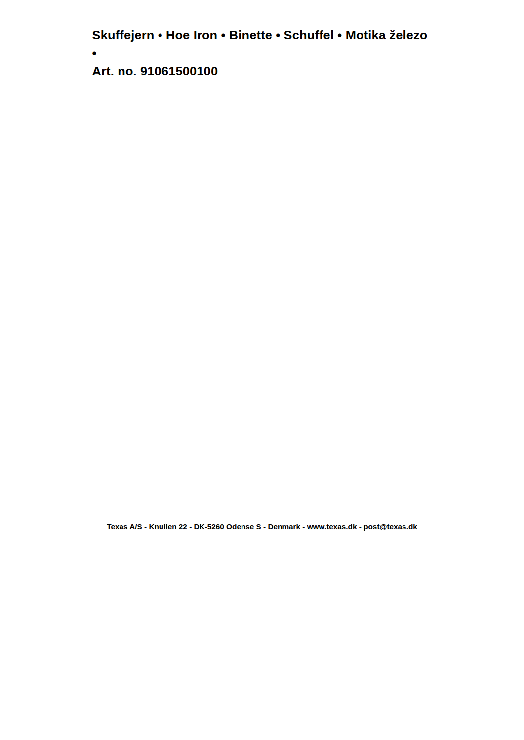Skuffejern • Hoe Iron • Binette • Schuffel • Motika železo • Art. no. 91061500100
Texas A/S - Knullen 22 - DK-5260 Odense S - Denmark - www.texas.dk - post@texas.dk